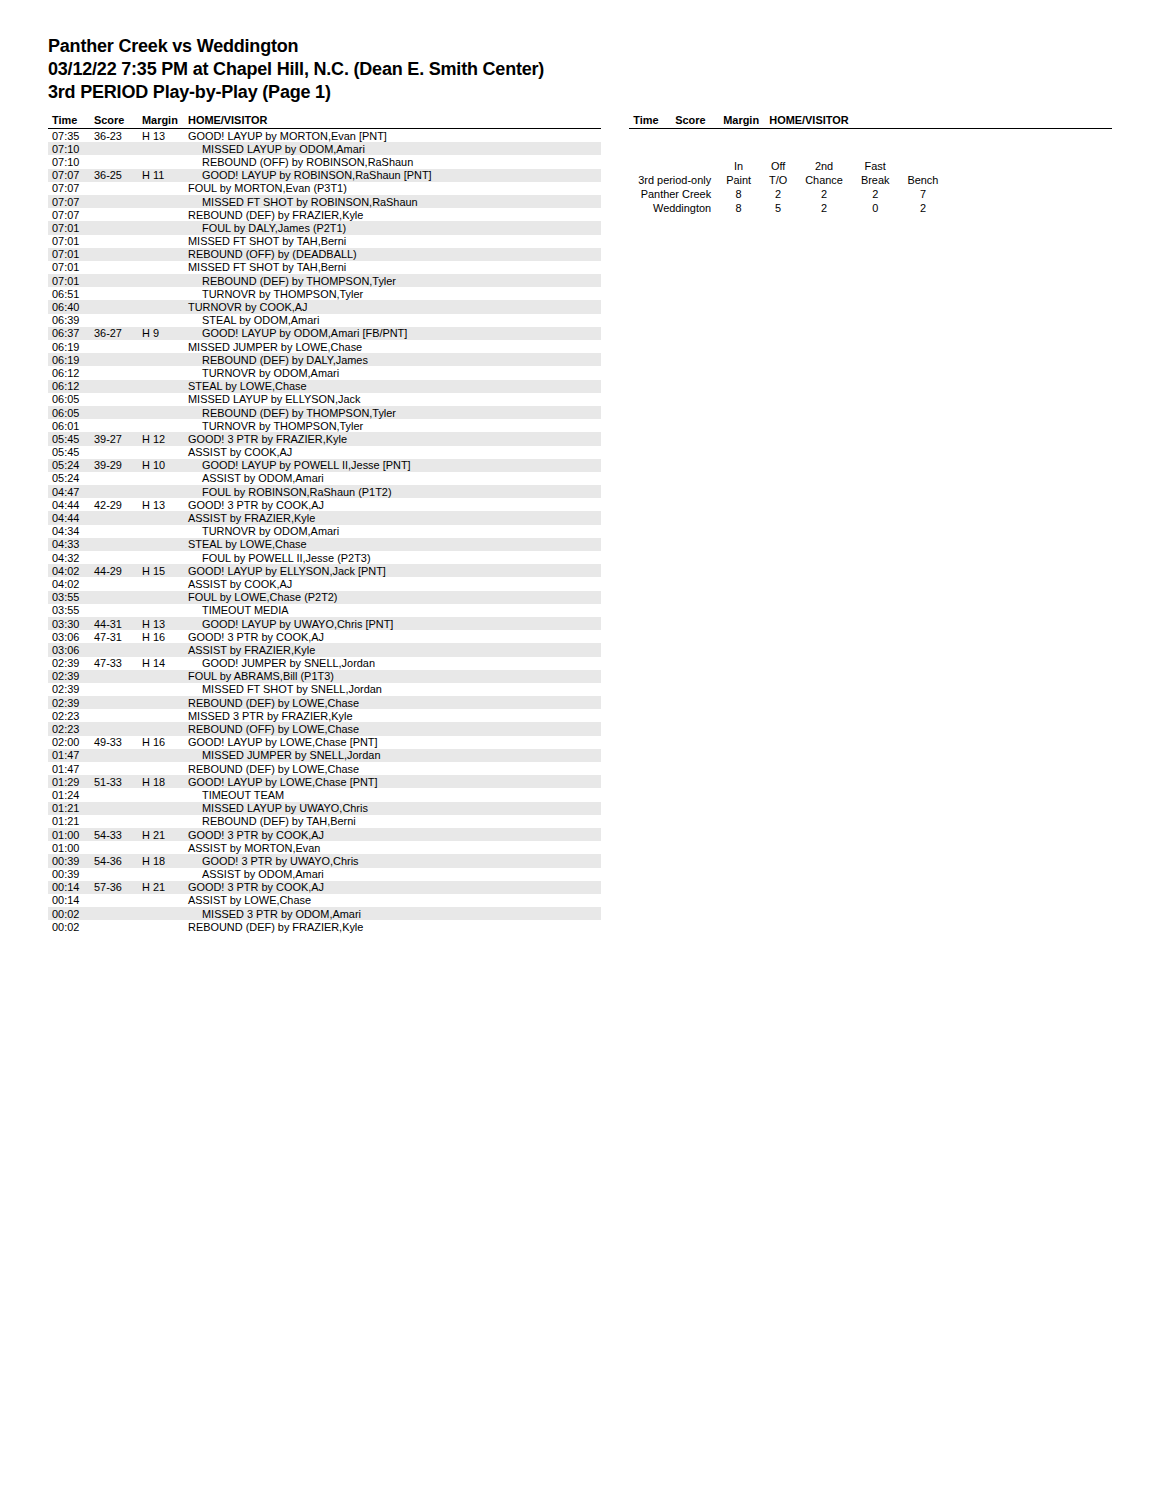Panther Creek vs Weddington
03/12/22 7:35 PM at Chapel Hill, N.C. (Dean E. Smith Center)
3rd PERIOD Play-by-Play (Page 1)
| / Time / Score / Margin / HOME/VISITOR / / --- / --- / --- / --- / / 07:35 / 36-23 / H 13 / GOOD! LAYUP by MORTON,Evan [PNT] / / 07:10 / / / MISSED LAYUP by ODOM,Amari / / 07:10 / / / REBOUND (OFF) by ROBINSON,RaShaun / / 07:07 / 36-25 / H 11 / GOOD! LAYUP by ROBINSON,RaShaun [PNT] / / 07:07 / / / FOUL by MORTON,Evan (P3T1) / / 07:07 / / / MISSED FT SHOT by ROBINSON,RaShaun / / 07:07 / / / REBOUND (DEF) by FRAZIER,Kyle / / 07:01 / / / FOUL by DALY,James (P2T1) / / 07:01 / / / MISSED FT SHOT by TAH,Berni / / 07:01 / / / REBOUND (OFF) by (DEADBALL) / / 07:01 / / / MISSED FT SHOT by TAH,Berni / / 07:01 / / / REBOUND (DEF) by THOMPSON,Tyler / / 06:51 / / / TURNOVR by THOMPSON,Tyler / / 06:40 / / / TURNOVR by COOK,AJ / / 06:39 / / / STEAL by ODOM,Amari / / 06:37 / 36-27 / H 9 / GOOD! LAYUP by ODOM,Amari [FB/PNT] / / 06:19 / / / MISSED JUMPER by LOWE,Chase / / 06:19 / / / REBOUND (DEF) by DALY,James / / 06:12 / / / TURNOVR by ODOM,Amari / / 06:12 / / / STEAL by LOWE,Chase / / 06:05 / / / MISSED LAYUP by ELLYSON,Jack / / 06:05 / / / REBOUND (DEF) by THOMPSON,Tyler / / 06:01 / / / TURNOVR by THOMPSON,Tyler / / 05:45 / 39-27 / H 12 / GOOD! 3 PTR by FRAZIER,Kyle / / 05:45 / / / ASSIST by COOK,AJ / / 05:24 / 39-29 / H 10 / GOOD! LAYUP by POWELL II,Jesse [PNT] / / 05:24 / / / ASSIST by ODOM,Amari / / 04:47 / / / FOUL by ROBINSON,RaShaun (P1T2) / / 04:44 / 42-29 / H 13 / GOOD! 3 PTR by COOK,AJ / / 04:44 / / / ASSIST by FRAZIER,Kyle / / 04:34 / / / TURNOVR by ODOM,Amari / / 04:33 / / / STEAL by LOWE,Chase / / 04:32 / / / FOUL by POWELL II,Jesse (P2T3) / / 04:02 / 44-29 / H 15 / GOOD! LAYUP by ELLYSON,Jack [PNT] / / 04:02 / / / ASSIST by COOK,AJ / / 03:55 / / / FOUL by LOWE,Chase (P2T2) / / 03:55 / / / TIMEOUT MEDIA / / 03:30 / 44-31 / H 13 / GOOD! LAYUP by UWAYO,Chris [PNT] / / 03:06 / 47-31 / H 16 / GOOD! 3 PTR by COOK,AJ / / 03:06 / / / ASSIST by FRAZIER,Kyle / / 02:39 / 47-33 / H 14 / GOOD! JUMPER by SNELL,Jordan / / 02:39 / / / FOUL by ABRAMS,Bill (P1T3) / / 02:39 / / / MISSED FT SHOT by SNELL,Jordan / / 02:39 / / / REBOUND (DEF) by LOWE,Chase / / 02:23 / / / MISSED 3 PTR by FRAZIER,Kyle / / 02:23 / / / REBOUND (OFF) by LOWE,Chase / / 02:00 / 49-33 / H 16 / GOOD! LAYUP by LOWE,Chase [PNT] / / 01:47 / / / MISSED JUMPER by SNELL,Jordan / / 01:47 / / / REBOUND (DEF) by LOWE,Chase / / 01:29 / 51-33 / H 18 / GOOD! LAYUP by LOWE,Chase [PNT] / / 01:24 / / / TIMEOUT TEAM / / 01:21 / / / MISSED LAYUP by UWAYO,Chris / / 01:21 / / / REBOUND (DEF) by TAH,Berni / / 01:00 / 54-33 / H 21 / GOOD! 3 PTR by COOK,AJ / / 01:00 / / / ASSIST by MORTON,Evan / / 00:39 / 54-36 / H 18 / GOOD! 3 PTR by UWAYO,Chris / / 00:39 / / / ASSIST by ODOM,Amari / / 00:14 / 57-36 / H 21 / GOOD! 3 PTR by COOK,AJ / / 00:14 / / / ASSIST by LOWE,Chase / / 00:02 / / / MISSED 3 PTR by ODOM,Amari / / 00:02 / / / REBOUND (DEF) by FRAZIER,Kyle / | / Time / Score / Margin / HOME/VISITOR / / --- / --- / --- / --- / / / In / Off / 2nd / Fast / / / --- / --- / --- / --- / --- / --- / / 3rd period-only / Paint / T/O / Chance / Break / Bench / / Panther Creek / 8 / 2 / 2 / 2 / 7 / / Weddington / 8 / 5 / 2 / 0 / 2 / |